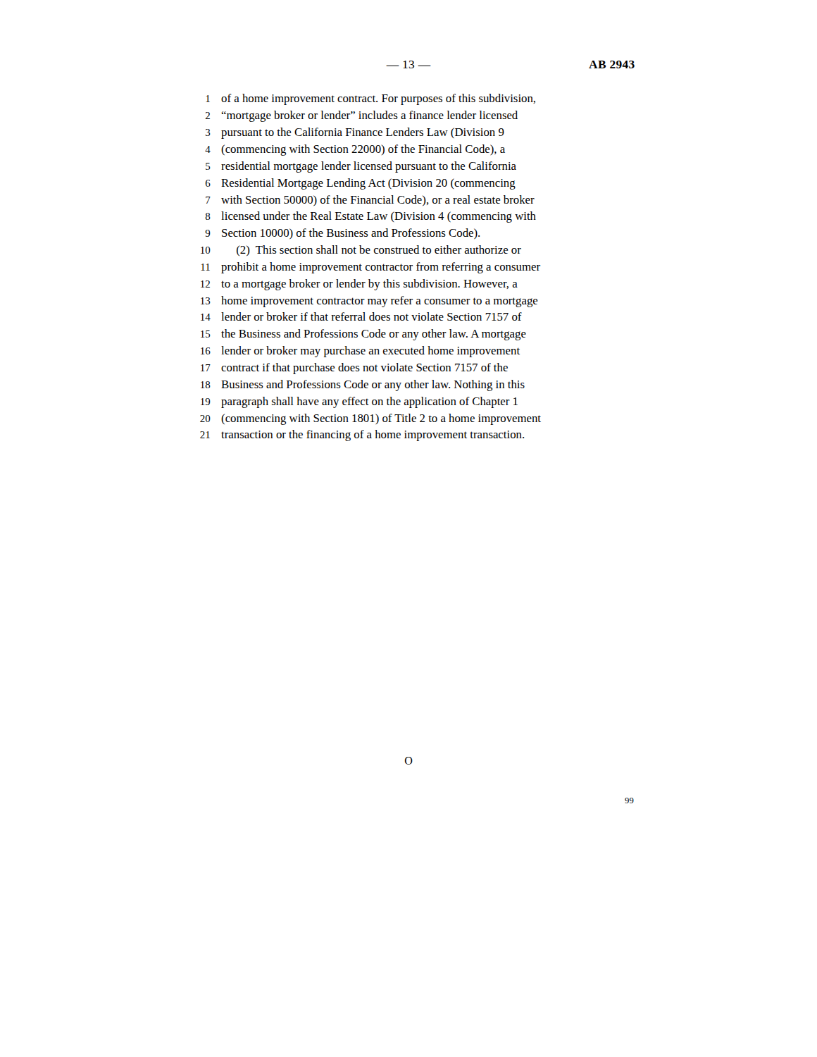— 13 — AB 2943
1 of a home improvement contract. For purposes of this subdivision,
2 “mortgage broker or lender” includes a finance lender licensed
3 pursuant to the California Finance Lenders Law (Division 9
4 (commencing with Section 22000) of the Financial Code), a
5 residential mortgage lender licensed pursuant to the California
6 Residential Mortgage Lending Act (Division 20 (commencing
7 with Section 50000) of the Financial Code), or a real estate broker
8 licensed under the Real Estate Law (Division 4 (commencing with
9 Section 10000) of the Business and Professions Code).
10 (2) This section shall not be construed to either authorize or
11 prohibit a home improvement contractor from referring a consumer
12 to a mortgage broker or lender by this subdivision. However, a
13 home improvement contractor may refer a consumer to a mortgage
14 lender or broker if that referral does not violate Section 7157 of
15 the Business and Professions Code or any other law. A mortgage
16 lender or broker may purchase an executed home improvement
17 contract if that purchase does not violate Section 7157 of the
18 Business and Professions Code or any other law. Nothing in this
19 paragraph shall have any effect on the application of Chapter 1
20 (commencing with Section 1801) of Title 2 to a home improvement
21 transaction or the financing of a home improvement transaction.
O
99